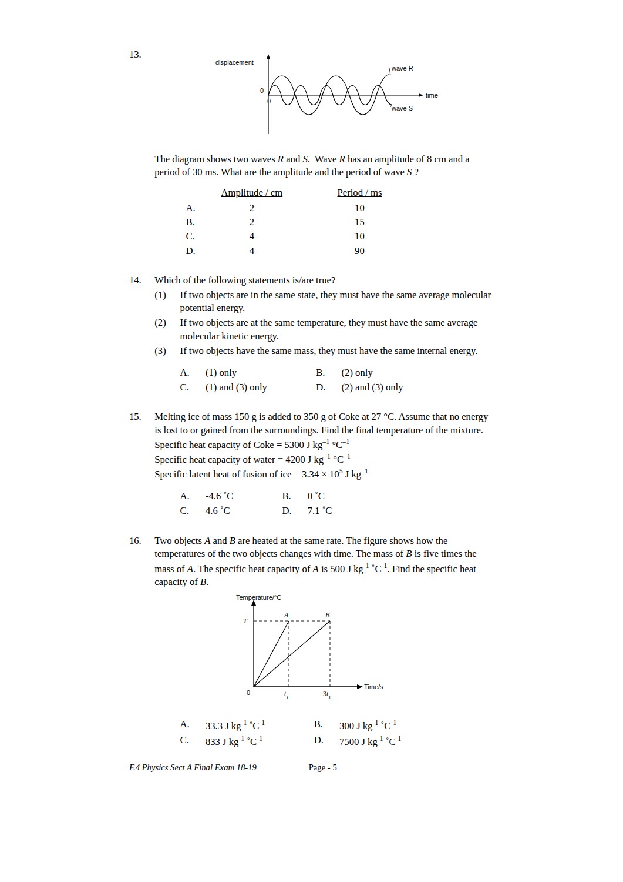13.
displacement 0 0 time wave R wave S
The diagram shows two waves R and S. Wave R has an amplitude of 8 cm and a period of 30 ms. What are the amplitude and the period of wave S ?
| | Amplitude / cm | | Period / ms |
| --- | --- | --- | --- |
| A. | 2 | | 10 |
| B. | 2 | | 15 |
| C. | 4 | | 10 |
| D. | 4 | | 90 |
14.
Which of the following statements is/are true?
(1)
If two objects are in the same state, they must have the same average molecular potential energy.
(2)
If two objects are at the same temperature, they must have the same average molecular kinetic energy.
(3)
If two objects have the same mass, they must have the same internal energy.
| A. | (1) only | | B. | (2) only |
| C. | (1) and (3) only | | D. | (2) and (3) only |
15.
Melting ice of mass 150 g is added to 350 g of Coke at 27 °C. Assume that no energy is lost to or gained from the surroundings. Find the final temperature of the mixture.
Specific heat capacity of Coke = 5300 J kg–1 °C–1
Specific heat capacity of water = 4200 J kg–1 °C–1
Specific latent heat of fusion of ice = 3.34 × 105 J kg–1
| A. | -4.6 ˚C | | B. | 0 ˚C |
| C. | 4.6 ˚C | | D. | 7.1 ˚C |
16.
Two objects A and B are heated at the same rate. The figure shows how the temperatures of the two objects changes with time. The mass of B is five times the mass of A. The specific heat capacity of A is 500 J kg-1 ˚C-1. Find the specific heat capacity of B.
Temperature/°C Time/s 0 T A B t1 3t1
| A. | 33.3 J kg -1 ˚C -1 | | B. | 300 J kg -1 ˚C -1 |
| C. | 833 J kg -1 ˚C -1 | | D. | 7500 J kg -1 ˚C -1 |
F.4 Physics Sect A Final Exam 18-19 Page - 5